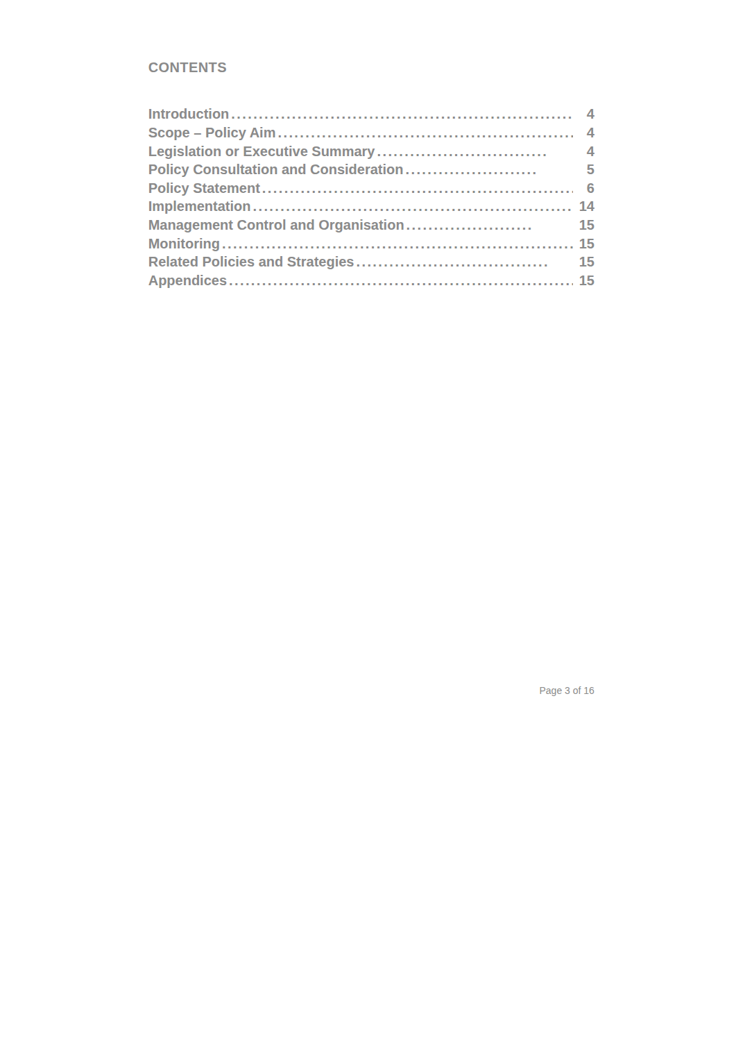CONTENTS
Introduction ........................................................................ 4
Scope – Policy Aim .......................................................... 4
Legislation or Executive Summary ............................... 4
Policy Consultation and Consideration ........................ 5
Policy Statement ............................................................ 6
Implementation .............................................................. 14
Management Control and Organisation ....................... 15
Monitoring ....................................................................... 15
Related Policies and Strategies ................................... 15
Appendices ..................................................................... 15
Page 3 of 16